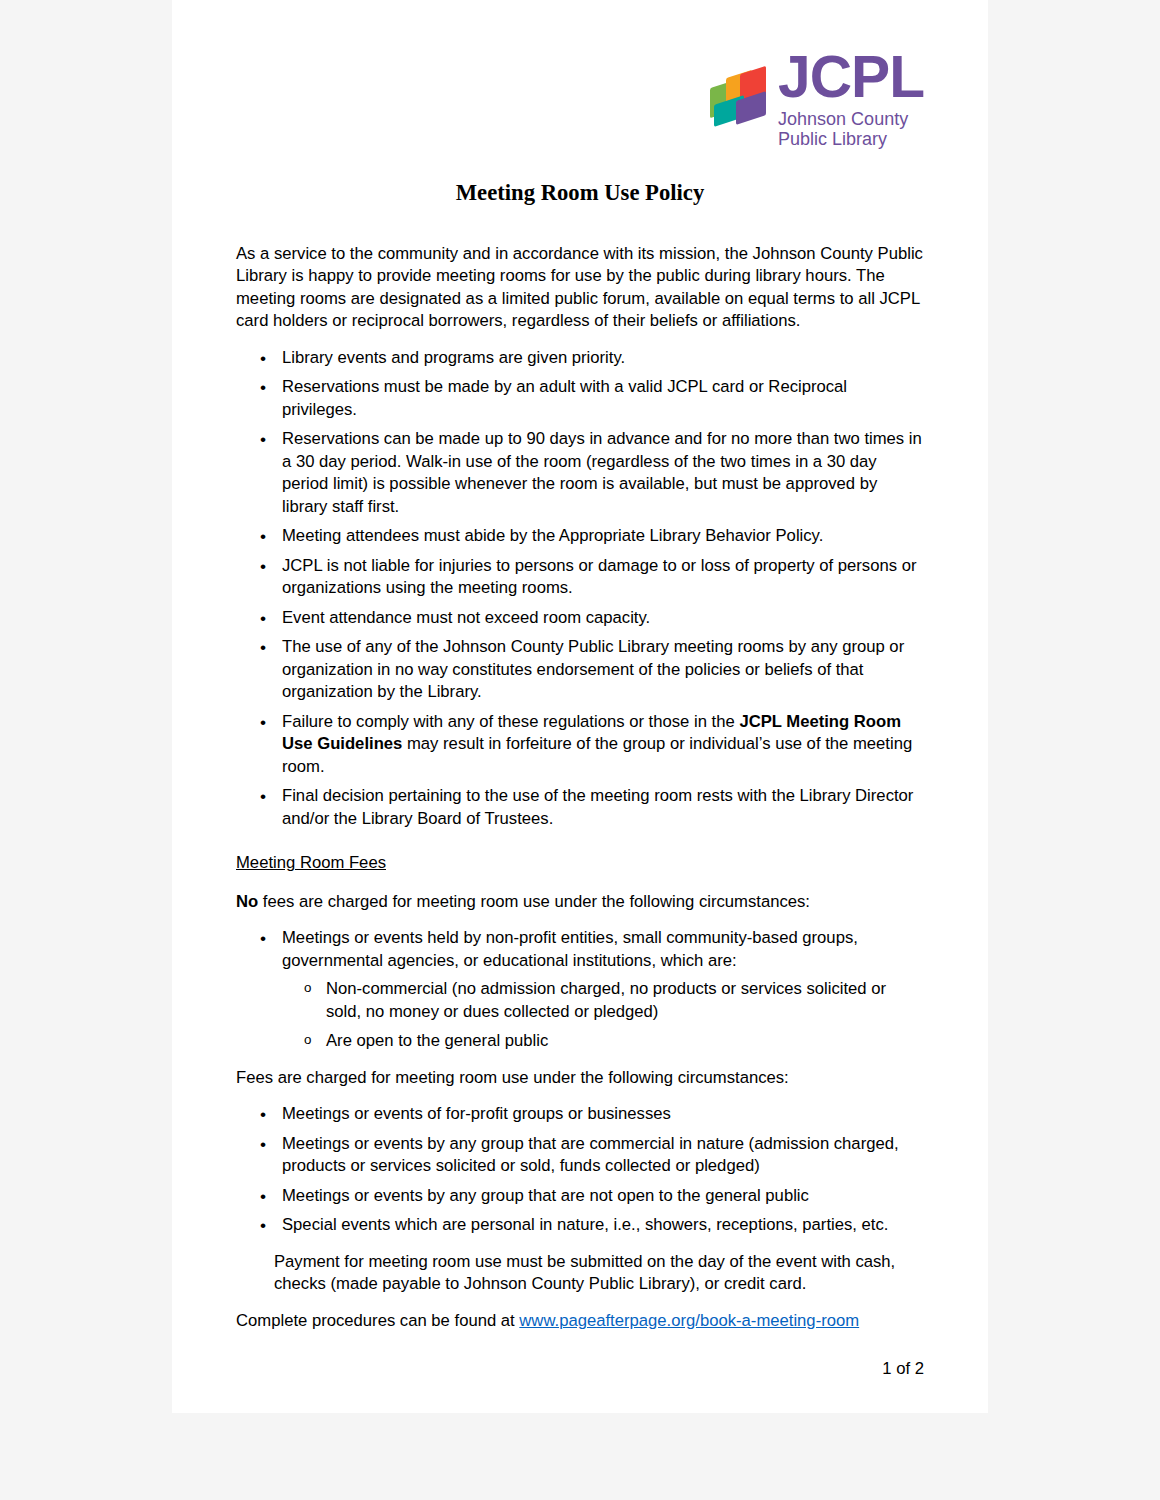JCPL Johnson County
Public Library
Meeting Room Use Policy
As a service to the community and in accordance with its mission, the Johnson County Public Library is happy to provide meeting rooms for use by the public during library hours. The meeting rooms are designated as a limited public forum, available on equal terms to all JCPL card holders or reciprocal borrowers, regardless of their beliefs or affiliations.
Library events and programs are given priority.
Reservations must be made by an adult with a valid JCPL card or Reciprocal privileges.
Reservations can be made up to 90 days in advance and for no more than two times in a 30 day period. Walk-in use of the room (regardless of the two times in a 30 day period limit) is possible whenever the room is available, but must be approved by library staff first.
Meeting attendees must abide by the Appropriate Library Behavior Policy.
JCPL is not liable for injuries to persons or damage to or loss of property of persons or organizations using the meeting rooms.
Event attendance must not exceed room capacity.
The use of any of the Johnson County Public Library meeting rooms by any group or organization in no way constitutes endorsement of the policies or beliefs of that organization by the Library.
Failure to comply with any of these regulations or those in the JCPL Meeting Room Use Guidelines may result in forfeiture of the group or individual’s use of the meeting room.
Final decision pertaining to the use of the meeting room rests with the Library Director and/or the Library Board of Trustees.
Meeting Room Fees
No fees are charged for meeting room use under the following circumstances:
Meetings or events held by non-profit entities, small community-based groups, governmental agencies, or educational institutions, which are:
Non-commercial (no admission charged, no products or services solicited or sold, no money or dues collected or pledged)
Are open to the general public
Fees are charged for meeting room use under the following circumstances:
Meetings or events of for-profit groups or businesses
Meetings or events by any group that are commercial in nature (admission charged, products or services solicited or sold, funds collected or pledged)
Meetings or events by any group that are not open to the general public
Special events which are personal in nature, i.e., showers, receptions, parties, etc.
Payment for meeting room use must be submitted on the day of the event with cash, checks (made payable to Johnson County Public Library), or credit card.
Complete procedures can be found at www.pageafterpage.org/book-a-meeting-room
1 of 2